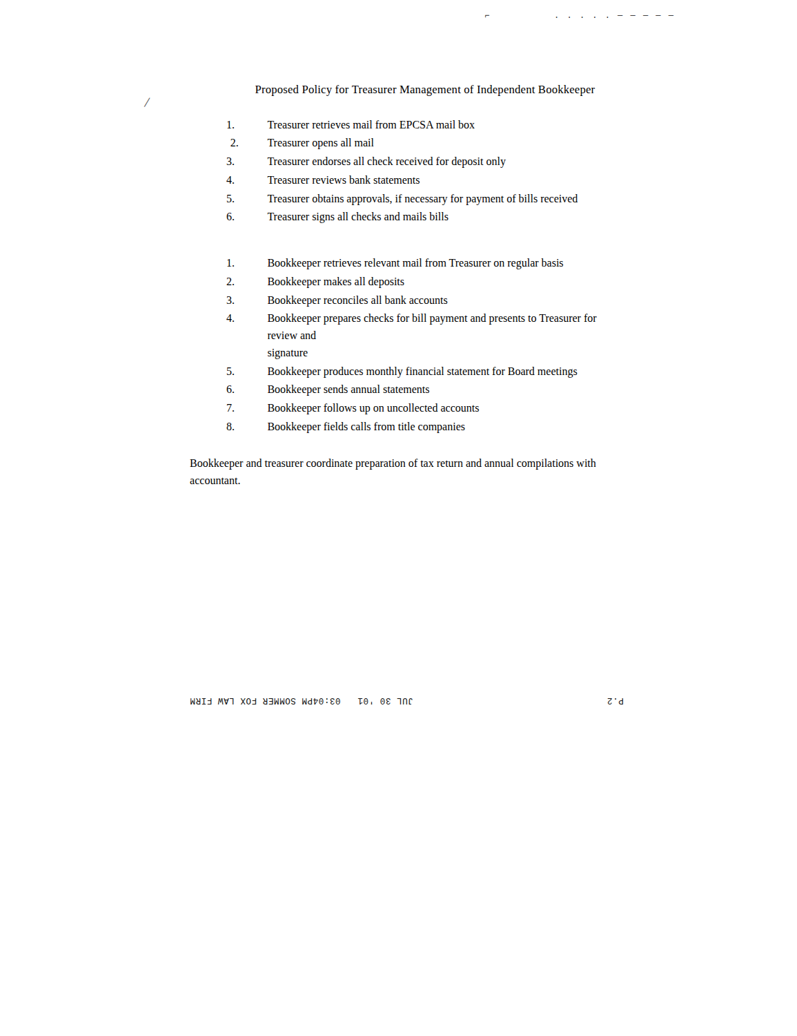⌐ . . . . . ─ ─ ─ ─ ─
/
Proposed Policy for Treasurer Management of Independent Bookkeeper
1. Treasurer retrieves mail from EPCSA mail box
2. Treasurer opens all mail
3. Treasurer endorses all check received for deposit only
4. Treasurer reviews bank statements
5. Treasurer obtains approvals, if necessary for payment of bills received
6. Treasurer signs all checks and mails bills
1. Bookkeeper retrieves relevant mail from Treasurer on regular basis
2. Bookkeeper makes all deposits
3. Bookkeeper reconciles all bank accounts
4. Bookkeeper prepares checks for bill payment and presents to Treasurer for review and
signature
5. Bookkeeper produces monthly financial statement for Board meetings
6. Bookkeeper sends annual statements
7. Bookkeeper follows up on uncollected accounts
8. Bookkeeper fields calls from title companies
Bookkeeper and treasurer coordinate preparation of tax return and annual compilations with accountant.
P.2 JUL 30 '01 03:04PM SOMMER FOX LAW FIRM